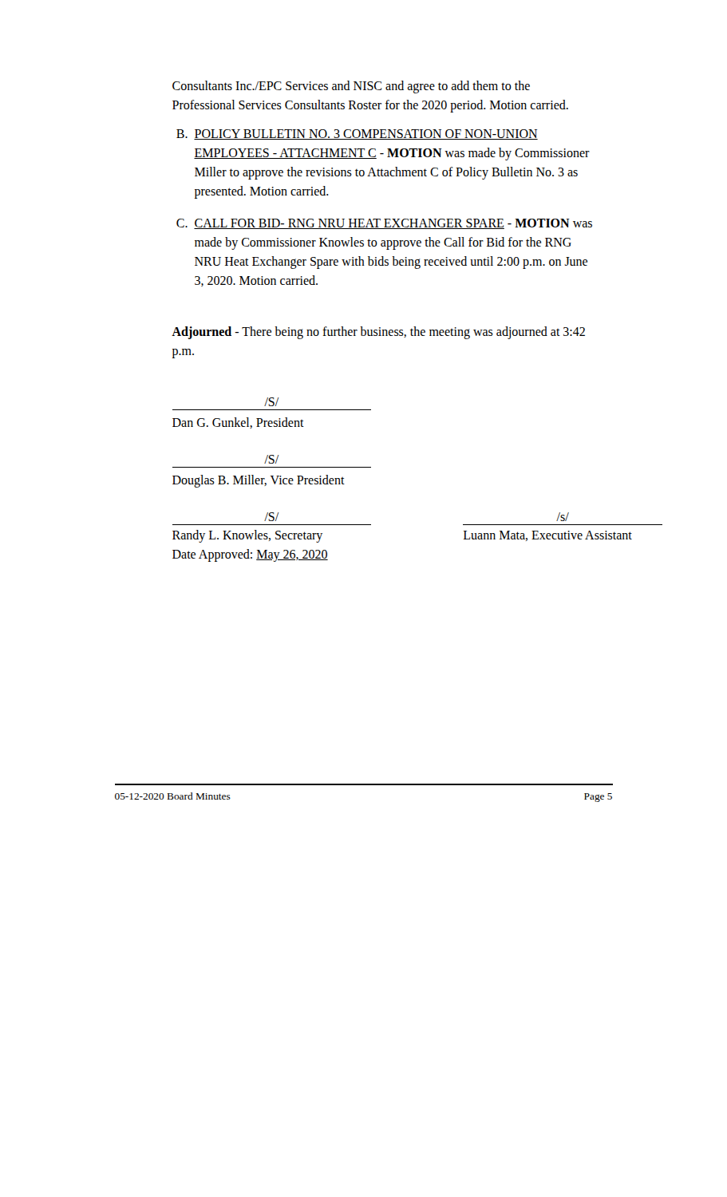Consultants Inc./EPC Services and NISC and agree to add them to the Professional Services Consultants Roster for the 2020 period. Motion carried.
POLICY BULLETIN NO. 3 COMPENSATION OF NON-UNION EMPLOYEES - ATTACHMENT C - MOTION was made by Commissioner Miller to approve the revisions to Attachment C of Policy Bulletin No. 3 as presented. Motion carried.
CALL FOR BID- RNG NRU HEAT EXCHANGER SPARE - MOTION was made by Commissioner Knowles to approve the Call for Bid for the RNG NRU Heat Exchanger Spare with bids being received until 2:00 p.m. on June 3, 2020. Motion carried.
Adjourned - There being no further business, the meeting was adjourned at 3:42 p.m.
/S/
Dan G. Gunkel, President
/S/
Douglas B. Miller, Vice President
/S/
Randy L. Knowles, Secretary
Date Approved: May 26, 2020
/s/
Luann Mata, Executive Assistant
05-12-2020 Board Minutes Page 5